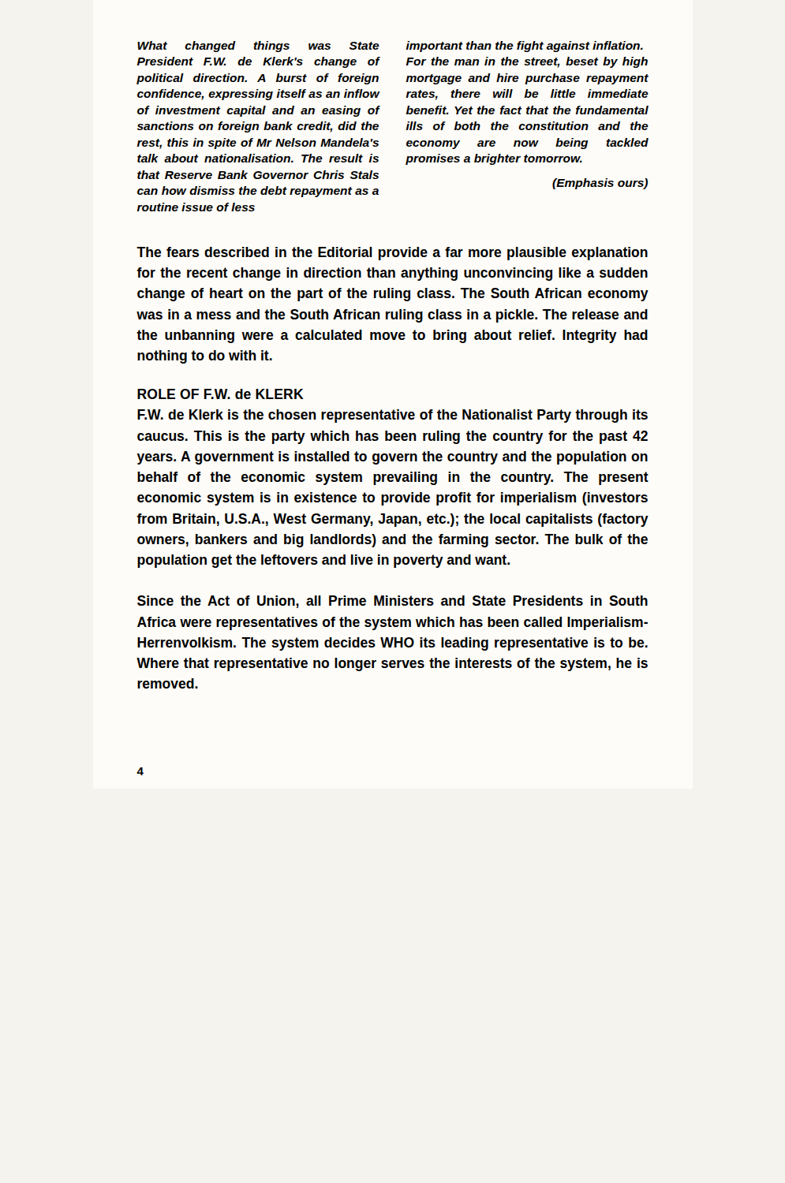What changed things was State President F.W. de Klerk's change of political direction. A burst of foreign confidence, expressing itself as an inflow of investment capital and an easing of sanctions on foreign bank credit, did the rest, this in spite of Mr Nelson Mandela's talk about nationalisation. The result is that Reserve Bank Governor Chris Stals can how dismiss the debt repayment as a routine issue of less
important than the fight against inflation.
For the man in the street, beset by high mortgage and hire purchase repayment rates, there will be little immediate benefit. Yet the fact that the fundamental ills of both the constitution and the economy are now being tackled promises a brighter tomorrow.
(Emphasis ours)
The fears described in the Editorial provide a far more plausible explanation for the recent change in direction than anything unconvincing like a sudden change of heart on the part of the ruling class. The South African economy was in a mess and the South African ruling class in a pickle. The release and the unbanning were a calculated move to bring about relief. Integrity had nothing to do with it.
ROLE OF F.W. de KLERK
F.W. de Klerk is the chosen representative of the Nationalist Party through its caucus. This is the party which has been ruling the country for the past 42 years. A government is installed to govern the country and the population on behalf of the economic system prevailing in the country. The present economic system is in existence to provide profit for imperialism (investors from Britain, U.S.A., West Germany, Japan, etc.); the local capitalists (factory owners, bankers and big landlords) and the farming sector. The bulk of the population get the leftovers and live in poverty and want.
Since the Act of Union, all Prime Ministers and State Presidents in South Africa were representatives of the system which has been called Imperialism-Herrenvolkism. The system decides WHO its leading representative is to be. Where that representative no longer serves the interests of the system, he is removed.
4